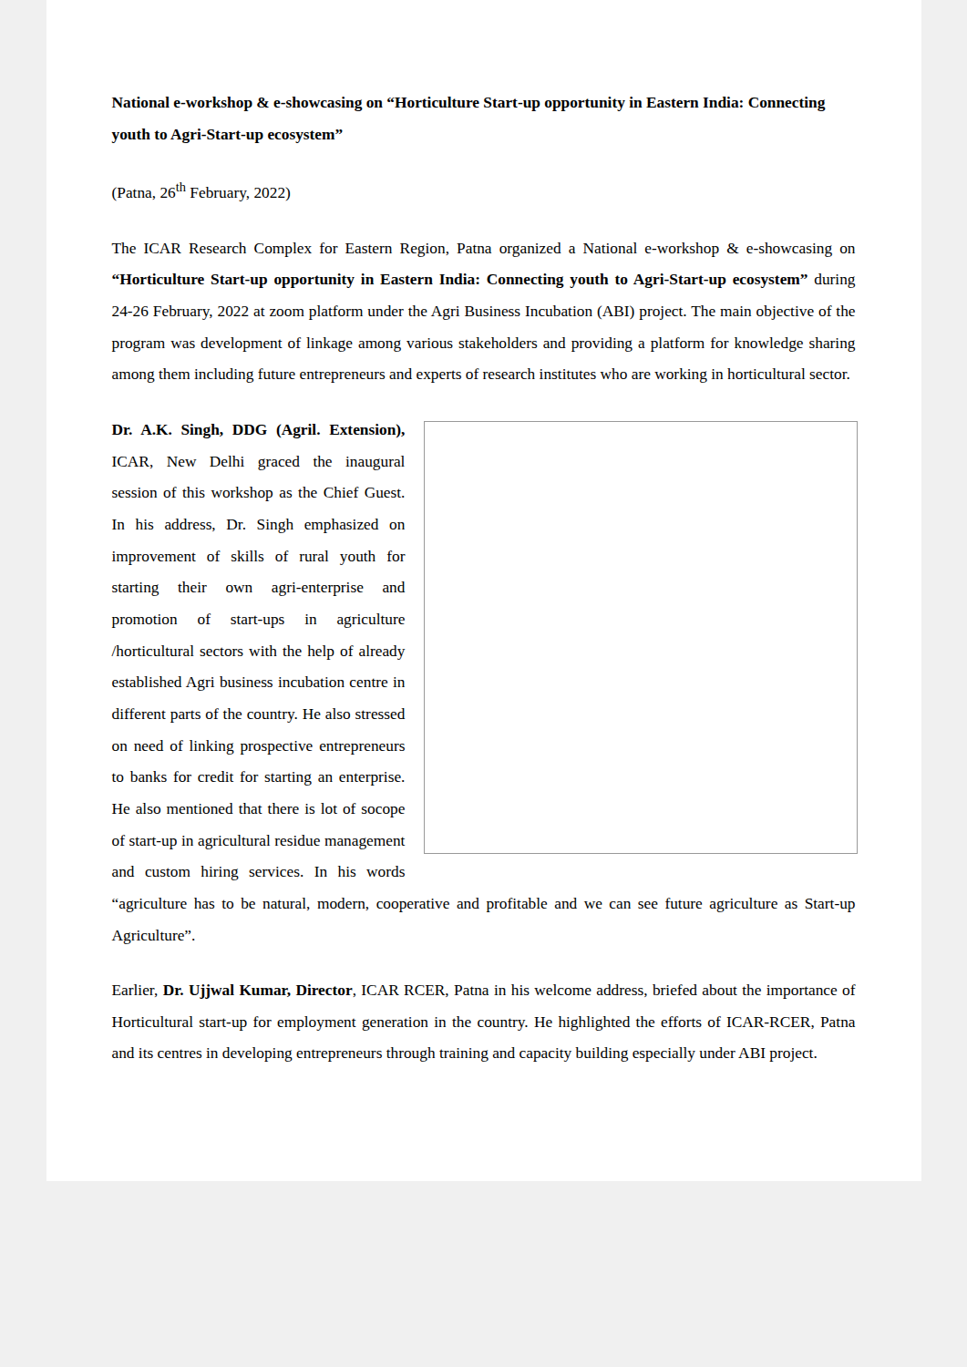National e-workshop & e-showcasing on “Horticulture Start-up opportunity in Eastern India: Connecting youth to Agri-Start-up ecosystem”
(Patna, 26th February, 2022)
The ICAR Research Complex for Eastern Region, Patna organized a National e-workshop & e-showcasing on “Horticulture Start-up opportunity in Eastern India: Connecting youth to Agri-Start-up ecosystem” during 24-26 February, 2022 at zoom platform under the Agri Business Incubation (ABI) project. The main objective of the program was development of linkage among various stakeholders and providing a platform for knowledge sharing among them including future entrepreneurs and experts of research institutes who are working in horticultural sector.
Dr. A.K. Singh, DDG (Agril. Extension), ICAR, New Delhi graced the inaugural session of this workshop as the Chief Guest. In his address, Dr. Singh emphasized on improvement of skills of rural youth for starting their own agri-enterprise and promotion of start-ups in agriculture /horticultural sectors with the help of already established Agri business incubation centre in different parts of the country. He also stressed on need of linking prospective entrepreneurs to banks for credit for starting an enterprise. He also mentioned that there is lot of socope of start-up in agricultural residue management and custom hiring services. In his words “agriculture has to be natural, modern, cooperative and profitable and we can see future agriculture as Start-up Agriculture”.
Earlier, Dr. Ujjwal Kumar, Director, ICAR RCER, Patna in his welcome address, briefed about the importance of Horticultural start-up for employment generation in the country. He highlighted the efforts of ICAR-RCER, Patna and its centres in developing entrepreneurs through training and capacity building especially under ABI project.